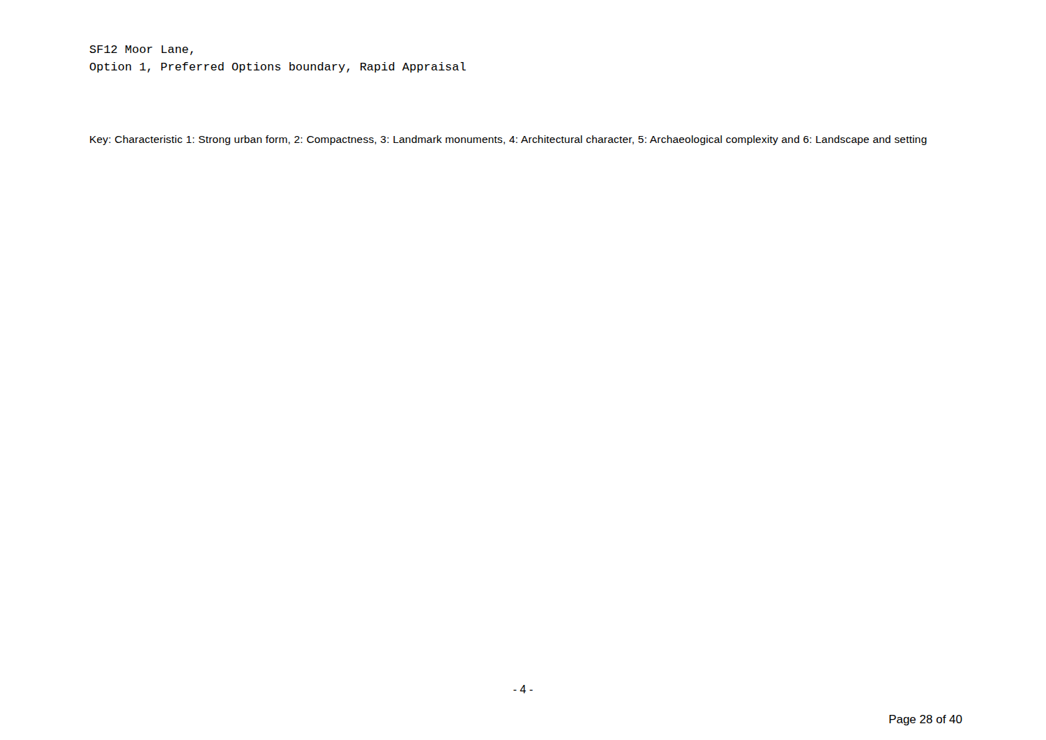SF12 Moor Lane, Option 1, Preferred Options boundary, Rapid Appraisal
Key: Characteristic 1: Strong urban form, 2: Compactness, 3: Landmark monuments, 4: Architectural character, 5: Archaeological complexity and 6: Landscape and setting
- 4 -
Page 28 of 40